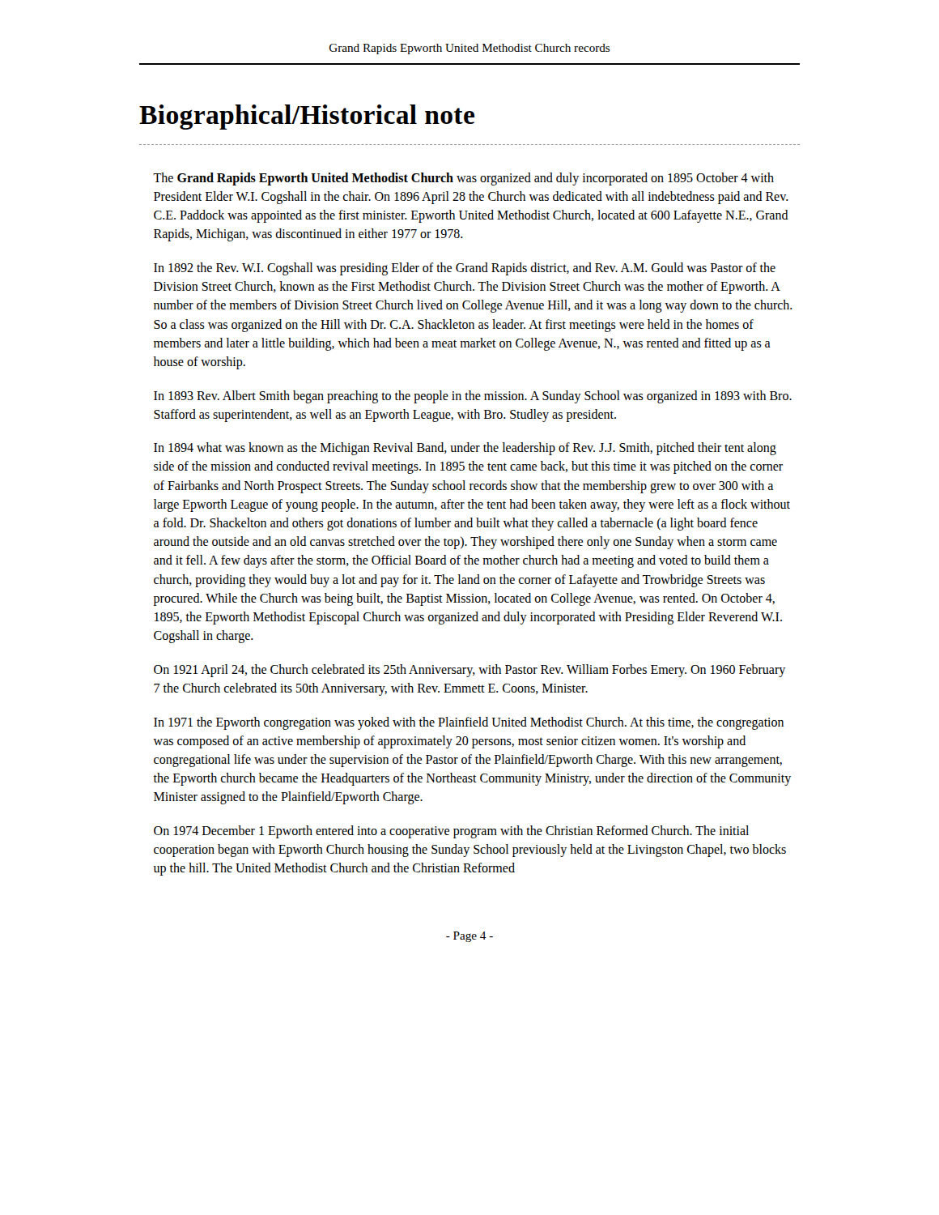Grand Rapids Epworth United Methodist Church records
Biographical/Historical note
The Grand Rapids Epworth United Methodist Church was organized and duly incorporated on 1895 October 4 with President Elder W.I. Cogshall in the chair. On 1896 April 28 the Church was dedicated with all indebtedness paid and Rev. C.E. Paddock was appointed as the first minister. Epworth United Methodist Church, located at 600 Lafayette N.E., Grand Rapids, Michigan, was discontinued in either 1977 or 1978.
In 1892 the Rev. W.I. Cogshall was presiding Elder of the Grand Rapids district, and Rev. A.M. Gould was Pastor of the Division Street Church, known as the First Methodist Church. The Division Street Church was the mother of Epworth. A number of the members of Division Street Church lived on College Avenue Hill, and it was a long way down to the church. So a class was organized on the Hill with Dr. C.A. Shackleton as leader. At first meetings were held in the homes of members and later a little building, which had been a meat market on College Avenue, N., was rented and fitted up as a house of worship.
In 1893 Rev. Albert Smith began preaching to the people in the mission. A Sunday School was organized in 1893 with Bro. Stafford as superintendent, as well as an Epworth League, with Bro. Studley as president.
In 1894 what was known as the Michigan Revival Band, under the leadership of Rev. J.J. Smith, pitched their tent along side of the mission and conducted revival meetings. In 1895 the tent came back, but this time it was pitched on the corner of Fairbanks and North Prospect Streets. The Sunday school records show that the membership grew to over 300 with a large Epworth League of young people. In the autumn, after the tent had been taken away, they were left as a flock without a fold. Dr. Shackelton and others got donations of lumber and built what they called a tabernacle (a light board fence around the outside and an old canvas stretched over the top). They worshiped there only one Sunday when a storm came and it fell. A few days after the storm, the Official Board of the mother church had a meeting and voted to build them a church, providing they would buy a lot and pay for it. The land on the corner of Lafayette and Trowbridge Streets was procured. While the Church was being built, the Baptist Mission, located on College Avenue, was rented. On October 4, 1895, the Epworth Methodist Episcopal Church was organized and duly incorporated with Presiding Elder Reverend W.I. Cogshall in charge.
On 1921 April 24, the Church celebrated its 25th Anniversary, with Pastor Rev. William Forbes Emery. On 1960 February 7 the Church celebrated its 50th Anniversary, with Rev. Emmett E. Coons, Minister.
In 1971 the Epworth congregation was yoked with the Plainfield United Methodist Church. At this time, the congregation was composed of an active membership of approximately 20 persons, most senior citizen women. It's worship and congregational life was under the supervision of the Pastor of the Plainfield/Epworth Charge. With this new arrangement, the Epworth church became the Headquarters of the Northeast Community Ministry, under the direction of the Community Minister assigned to the Plainfield/Epworth Charge.
On 1974 December 1 Epworth entered into a cooperative program with the Christian Reformed Church. The initial cooperation began with Epworth Church housing the Sunday School previously held at the Livingston Chapel, two blocks up the hill. The United Methodist Church and the Christian Reformed
- Page 4 -